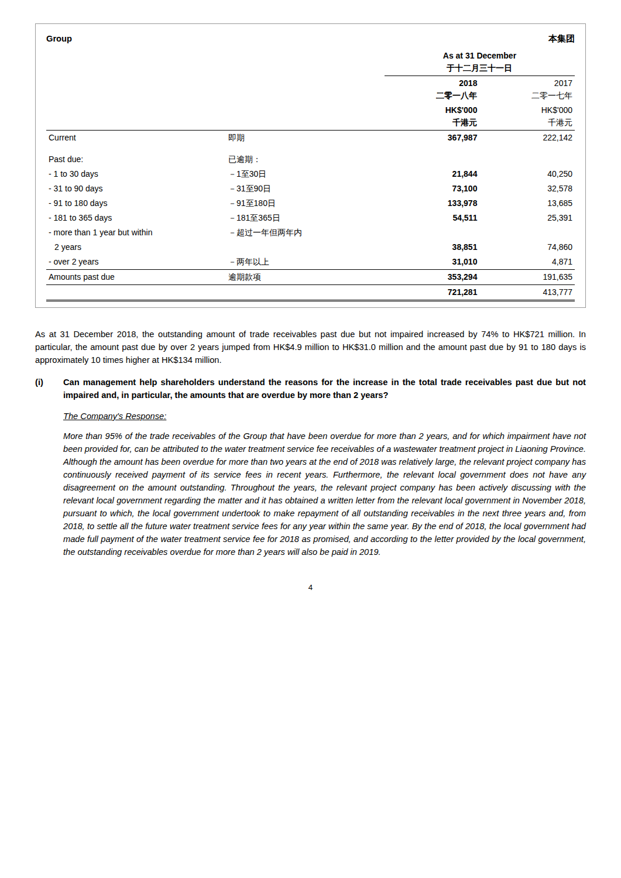Group 本集团
| | | As at 31 December 于十二月三十一日 |
| --- | --- | --- |
| | | 2018 二零一八年 | 2017 二零一七年 |
| | | HK$'000 千港元 | HK$'000 千港元 |
| Current | 即期 | 367,987 | 222,142 |
| Past due: | 已逾期： | | |
| - 1 to 30 days | －1至30日 | 21,844 | 40,250 |
| - 31 to 90 days | －31至90日 | 73,100 | 32,578 |
| - 91 to 180 days | －91至180日 | 133,978 | 13,685 |
| - 181 to 365 days | －181至365日 | 54,511 | 25,391 |
| - more than 1 year but within | －超过一年但两年内 | | |
| 2 years | | 38,851 | 74,860 |
| - over 2 years | －两年以上 | 31,010 | 4,871 |
| Amounts past due | 逾期款项 | 353,294 | 191,635 |
| | | 721,281 | 413,777 |
As at 31 December 2018, the outstanding amount of trade receivables past due but not impaired increased by 74% to HK$721 million. In particular, the amount past due by over 2 years jumped from HK$4.9 million to HK$31.0 million and the amount past due by 91 to 180 days is approximately 10 times higher at HK$134 million.
(i)
Can management help shareholders understand the reasons for the increase in the total trade receivables past due but not impaired and, in particular, the amounts that are overdue by more than 2 years?
The Company's Response:
More than 95% of the trade receivables of the Group that have been overdue for more than 2 years, and for which impairment have not been provided for, can be attributed to the water treatment service fee receivables of a wastewater treatment project in Liaoning Province. Although the amount has been overdue for more than two years at the end of 2018 was relatively large, the relevant project company has continuously received payment of its service fees in recent years. Furthermore, the relevant local government does not have any disagreement on the amount outstanding. Throughout the years, the relevant project company has been actively discussing with the relevant local government regarding the matter and it has obtained a written letter from the relevant local government in November 2018, pursuant to which, the local government undertook to make repayment of all outstanding receivables in the next three years and, from 2018, to settle all the future water treatment service fees for any year within the same year. By the end of 2018, the local government had made full payment of the water treatment service fee for 2018 as promised, and according to the letter provided by the local government, the outstanding receivables overdue for more than 2 years will also be paid in 2019.
4